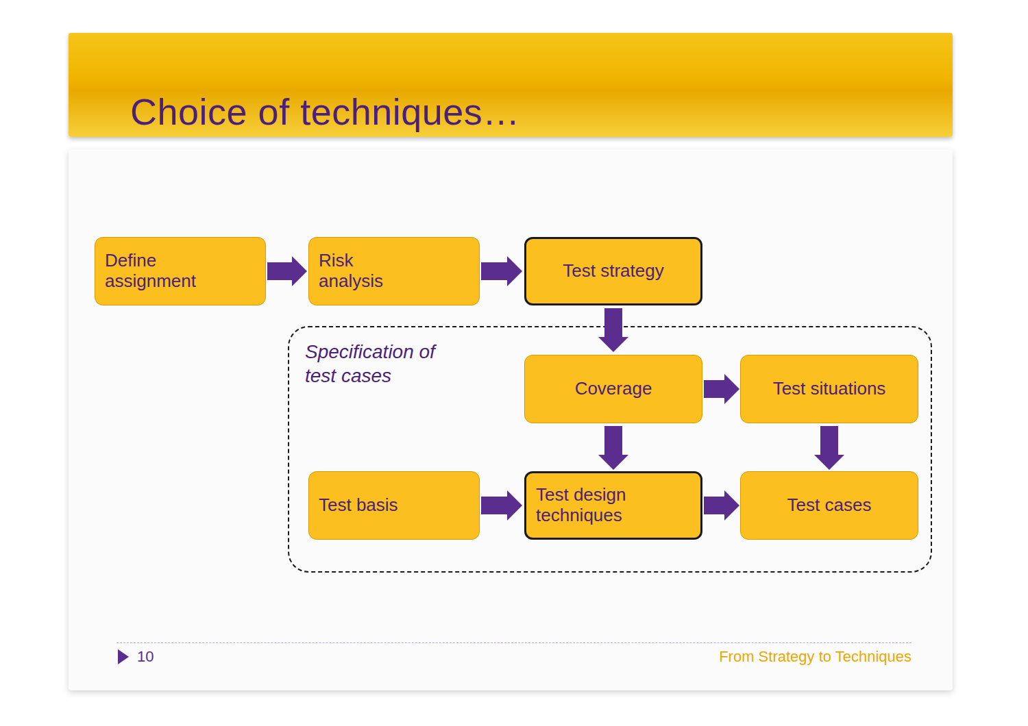Choice of techniques…
Specification of
test cases
Define
assignment
Risk
analysis
Test strategy
Coverage
Test situations
Test basis
Test design
techniques
Test cases
10
From Strategy to Techniques